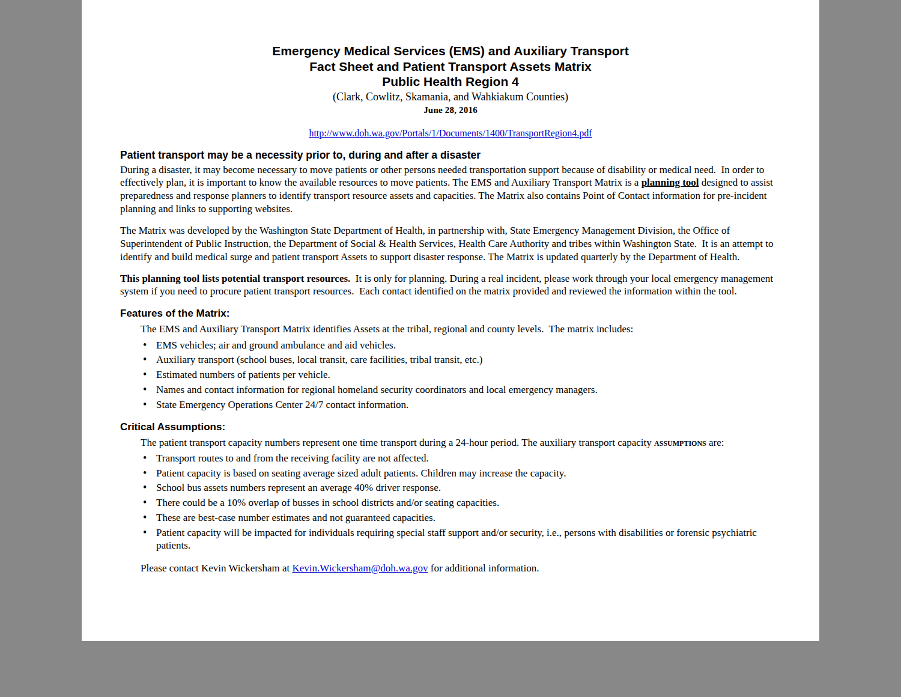Emergency Medical Services (EMS) and Auxiliary Transport
Fact Sheet and Patient Transport Assets Matrix
Public Health Region 4
(Clark, Cowlitz, Skamania, and Wahkiakum Counties)
June 28, 2016
http://www.doh.wa.gov/Portals/1/Documents/1400/TransportRegion4.pdf
Patient transport may be a necessity prior to, during and after a disaster
During a disaster, it may become necessary to move patients or other persons needed transportation support because of disability or medical need. In order to effectively plan, it is important to know the available resources to move patients. The EMS and Auxiliary Transport Matrix is a planning tool designed to assist preparedness and response planners to identify transport resource assets and capacities. The Matrix also contains Point of Contact information for pre-incident planning and links to supporting websites.
The Matrix was developed by the Washington State Department of Health, in partnership with, State Emergency Management Division, the Office of Superintendent of Public Instruction, the Department of Social & Health Services, Health Care Authority and tribes within Washington State. It is an attempt to identify and build medical surge and patient transport Assets to support disaster response. The Matrix is updated quarterly by the Department of Health.
This planning tool lists potential transport resources. It is only for planning. During a real incident, please work through your local emergency management system if you need to procure patient transport resources. Each contact identified on the matrix provided and reviewed the information within the tool.
Features of the Matrix:
The EMS and Auxiliary Transport Matrix identifies Assets at the tribal, regional and county levels. The matrix includes:
EMS vehicles; air and ground ambulance and aid vehicles.
Auxiliary transport (school buses, local transit, care facilities, tribal transit, etc.)
Estimated numbers of patients per vehicle.
Names and contact information for regional homeland security coordinators and local emergency managers.
State Emergency Operations Center 24/7 contact information.
Critical Assumptions:
The patient transport capacity numbers represent one time transport during a 24-hour period. The auxiliary transport capacity assumptions are:
Transport routes to and from the receiving facility are not affected.
Patient capacity is based on seating average sized adult patients. Children may increase the capacity.
School bus assets numbers represent an average 40% driver response.
There could be a 10% overlap of busses in school districts and/or seating capacities.
These are best-case number estimates and not guaranteed capacities.
Patient capacity will be impacted for individuals requiring special staff support and/or security, i.e., persons with disabilities or forensic psychiatric patients.
Please contact Kevin Wickersham at Kevin.Wickersham@doh.wa.gov for additional information.